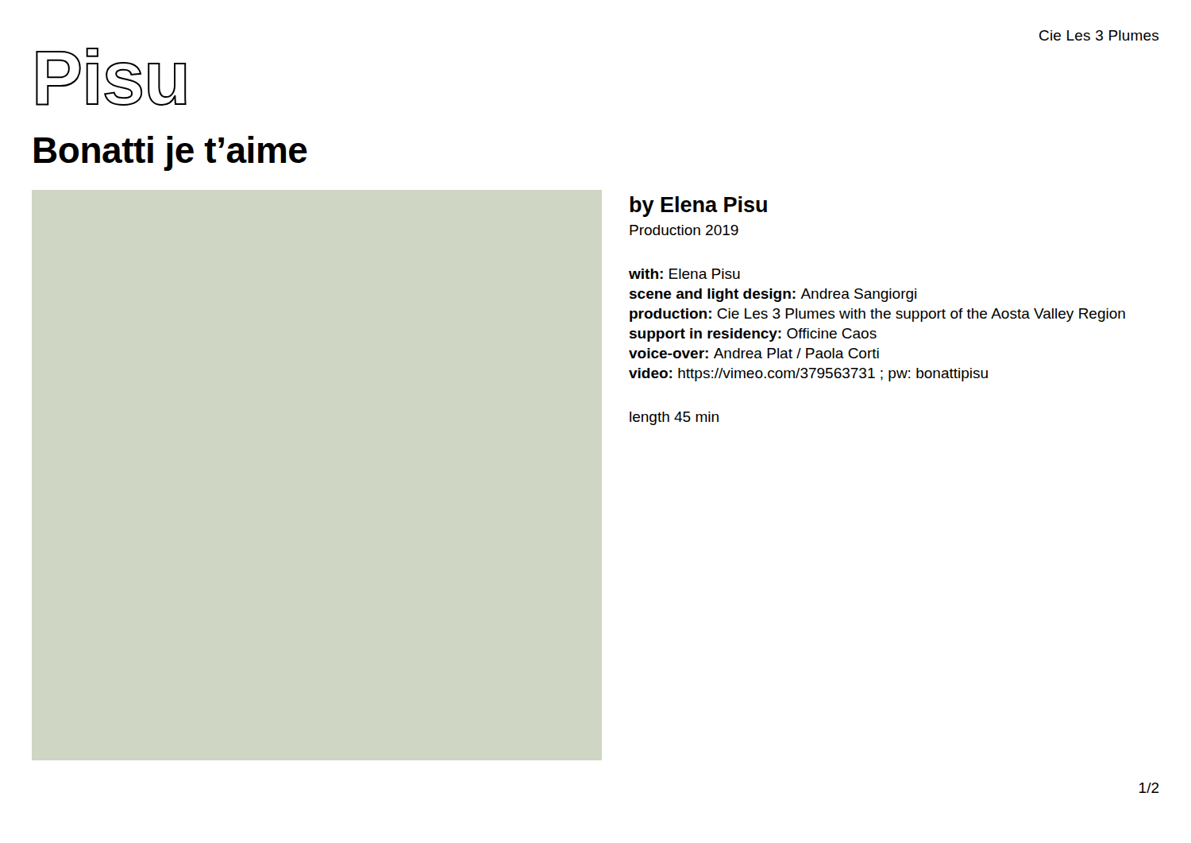Cie Les 3 Plumes
Pisu
Bonatti je t’aime
by Elena Pisu
Production 2019
with:
Elena Pisu
scene and light design:
Andrea Sangiorgi
production:
Cie Les 3 Plumes with the support of the Aosta Valley Region
support in residency:
Officine Caos
voice-over:
Andrea Plat / Paola Corti
video:
https://vimeo.com/379563731 ; pw: bonattipisu
length 45 min
1/2